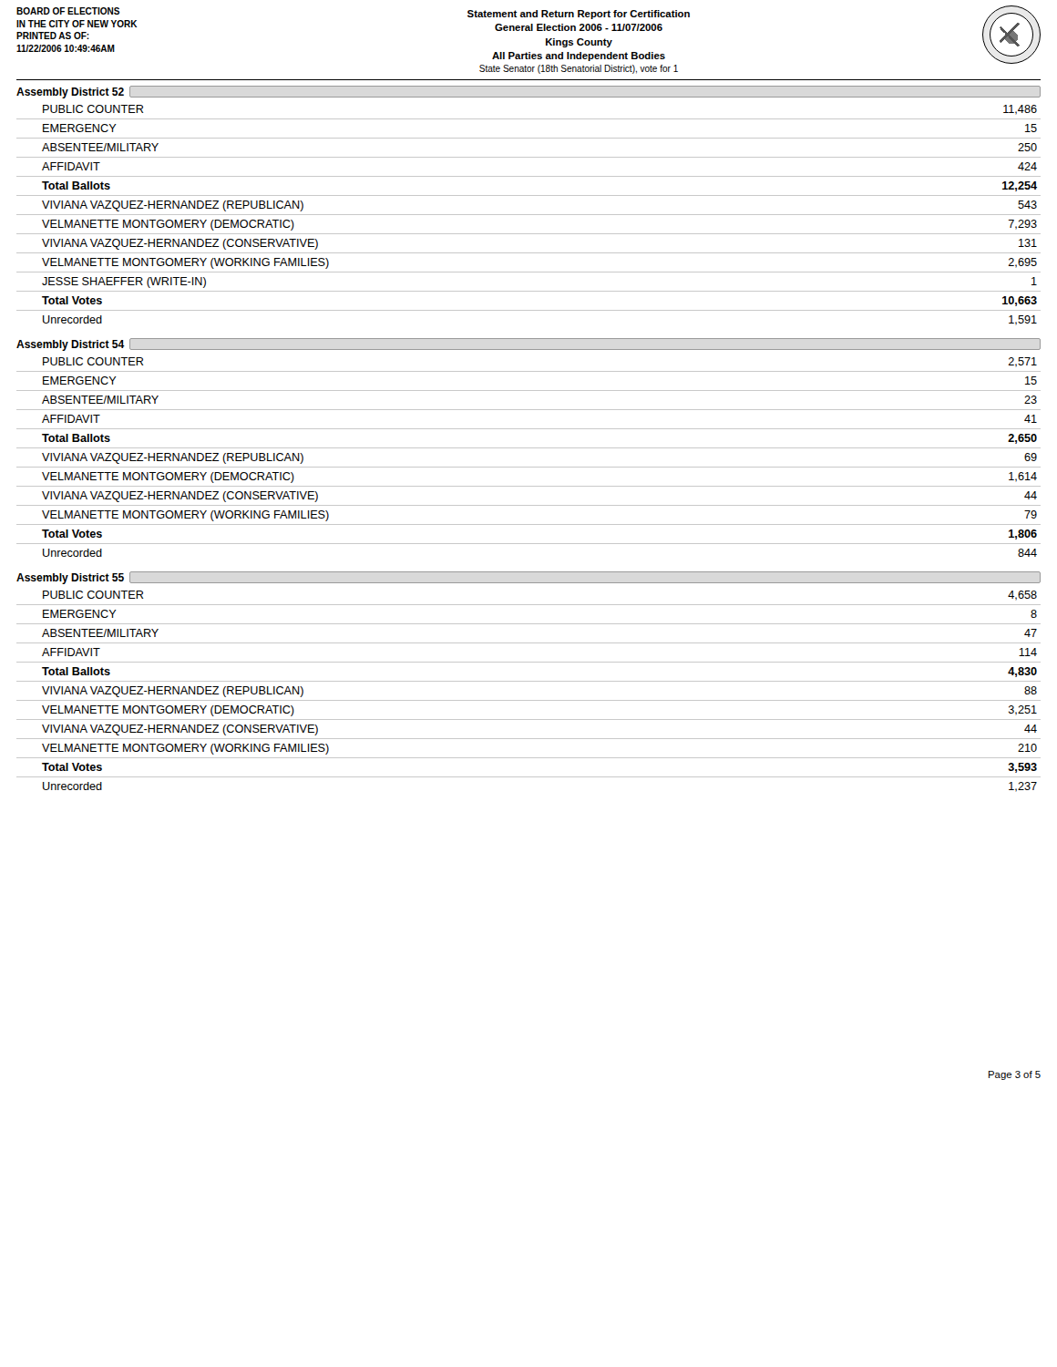BOARD OF ELECTIONS
IN THE CITY OF NEW YORK
PRINTED AS OF:
11/22/2006 10:49:46AM
Statement and Return Report for Certification
General Election 2006 - 11/07/2006
Kings County
All Parties and Independent Bodies
State Senator (18th Senatorial District), vote for 1
Assembly District 52
| PUBLIC COUNTER | 11,486 |
| EMERGENCY | 15 |
| ABSENTEE/MILITARY | 250 |
| AFFIDAVIT | 424 |
| Total Ballots | 12,254 |
| VIVIANA VAZQUEZ-HERNANDEZ (REPUBLICAN) | 543 |
| VELMANETTE MONTGOMERY (DEMOCRATIC) | 7,293 |
| VIVIANA VAZQUEZ-HERNANDEZ (CONSERVATIVE) | 131 |
| VELMANETTE MONTGOMERY (WORKING FAMILIES) | 2,695 |
| JESSE SHAEFFER (WRITE-IN) | 1 |
| Total Votes | 10,663 |
| Unrecorded | 1,591 |
Assembly District 54
| PUBLIC COUNTER | 2,571 |
| EMERGENCY | 15 |
| ABSENTEE/MILITARY | 23 |
| AFFIDAVIT | 41 |
| Total Ballots | 2,650 |
| VIVIANA VAZQUEZ-HERNANDEZ (REPUBLICAN) | 69 |
| VELMANETTE MONTGOMERY (DEMOCRATIC) | 1,614 |
| VIVIANA VAZQUEZ-HERNANDEZ (CONSERVATIVE) | 44 |
| VELMANETTE MONTGOMERY (WORKING FAMILIES) | 79 |
| Total Votes | 1,806 |
| Unrecorded | 844 |
Assembly District 55
| PUBLIC COUNTER | 4,658 |
| EMERGENCY | 8 |
| ABSENTEE/MILITARY | 47 |
| AFFIDAVIT | 114 |
| Total Ballots | 4,830 |
| VIVIANA VAZQUEZ-HERNANDEZ (REPUBLICAN) | 88 |
| VELMANETTE MONTGOMERY (DEMOCRATIC) | 3,251 |
| VIVIANA VAZQUEZ-HERNANDEZ (CONSERVATIVE) | 44 |
| VELMANETTE MONTGOMERY (WORKING FAMILIES) | 210 |
| Total Votes | 3,593 |
| Unrecorded | 1,237 |
Page 3 of 5